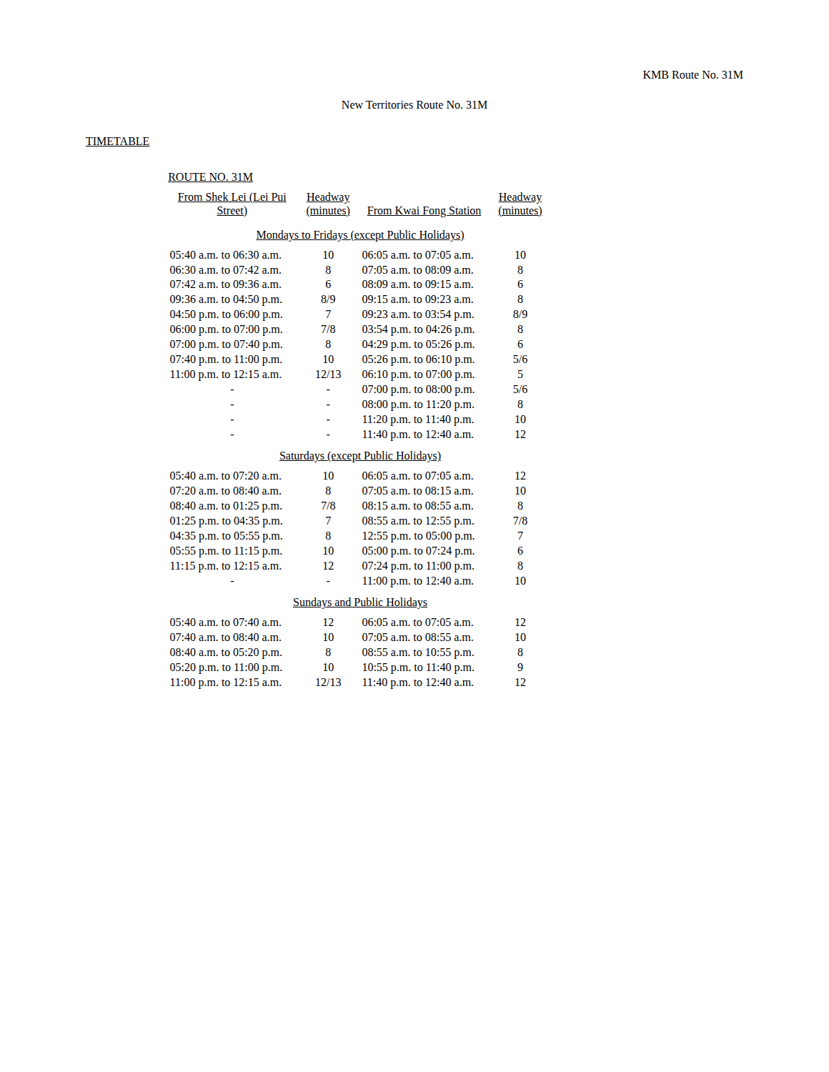KMB Route No. 31M
New Territories Route No. 31M
TIMETABLE
ROUTE NO. 31M
| From Shek Lei (Lei Pui Street) | Headway (minutes) | From Kwai Fong Station | Headway (minutes) |
| --- | --- | --- | --- |
| Mondays to Fridays (except Public Holidays) |
| 05:40 a.m. to 06:30 a.m. | 10 | 06:05 a.m. to 07:05 a.m. | 10 |
| 06:30 a.m. to 07:42 a.m. | 8 | 07:05 a.m. to 08:09 a.m. | 8 |
| 07:42 a.m. to 09:36 a.m. | 6 | 08:09 a.m. to 09:15 a.m. | 6 |
| 09:36 a.m. to 04:50 p.m. | 8/9 | 09:15 a.m. to 09:23 a.m. | 8 |
| 04:50 p.m. to 06:00 p.m. | 7 | 09:23 a.m. to 03:54 p.m. | 8/9 |
| 06:00 p.m. to 07:00 p.m. | 7/8 | 03:54 p.m. to 04:26 p.m. | 8 |
| 07:00 p.m. to 07:40 p.m. | 8 | 04:29 p.m. to 05:26 p.m. | 6 |
| 07:40 p.m. to 11:00 p.m. | 10 | 05:26 p.m. to 06:10 p.m. | 5/6 |
| 11:00 p.m. to 12:15 a.m. | 12/13 | 06:10 p.m. to 07:00 p.m. | 5 |
| - | - | 07:00 p.m. to 08:00 p.m. | 5/6 |
| - | - | 08:00 p.m. to 11:20 p.m. | 8 |
| - | - | 11:20 p.m. to 11:40 p.m. | 10 |
| - | - | 11:40 p.m. to 12:40 a.m. | 12 |
| Saturdays (except Public Holidays) |
| 05:40 a.m. to 07:20 a.m. | 10 | 06:05 a.m. to 07:05 a.m. | 12 |
| 07:20 a.m. to 08:40 a.m. | 8 | 07:05 a.m. to 08:15 a.m. | 10 |
| 08:40 a.m. to 01:25 p.m. | 7/8 | 08:15 a.m. to 08:55 a.m. | 8 |
| 01:25 p.m. to 04:35 p.m. | 7 | 08:55 a.m. to 12:55 p.m. | 7/8 |
| 04:35 p.m. to 05:55 p.m. | 8 | 12:55 p.m. to 05:00 p.m. | 7 |
| 05:55 p.m. to 11:15 p.m. | 10 | 05:00 p.m. to 07:24 p.m. | 6 |
| 11:15 p.m. to 12:15 a.m. | 12 | 07:24 p.m. to 11:00 p.m. | 8 |
| - | - | 11:00 p.m. to 12:40 a.m. | 10 |
| Sundays and Public Holidays |
| 05:40 a.m. to 07:40 a.m. | 12 | 06:05 a.m. to 07:05 a.m. | 12 |
| 07:40 a.m. to 08:40 a.m. | 10 | 07:05 a.m. to 08:55 a.m. | 10 |
| 08:40 a.m. to 05:20 p.m. | 8 | 08:55 a.m. to 10:55 p.m. | 8 |
| 05:20 p.m. to 11:00 p.m. | 10 | 10:55 p.m. to 11:40 p.m. | 9 |
| 11:00 p.m. to 12:15 a.m. | 12/13 | 11:40 p.m. to 12:40 a.m. | 12 |